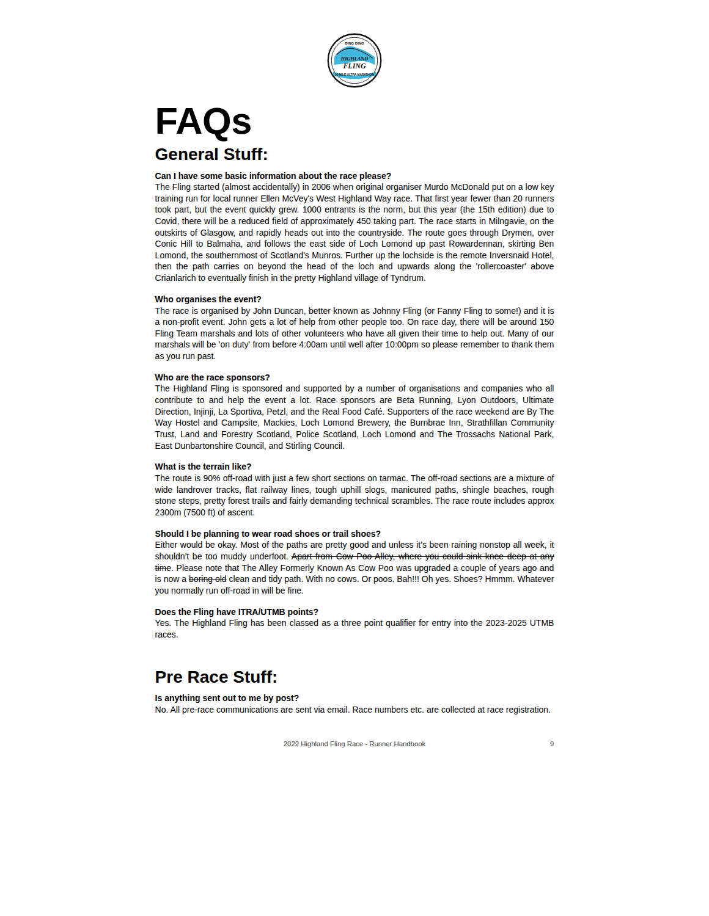DING DING HIGHLAND FLING 53 MILE ULTRA MARATHON
FAQs
General Stuff:
Can I have some basic information about the race please? The Fling started (almost accidentally) in 2006 when original organiser Murdo McDonald put on a low key training run for local runner Ellen McVey's West Highland Way race. That first year fewer than 20 runners took part, but the event quickly grew. 1000 entrants is the norm, but this year (the 15th edition) due to Covid, there will be a reduced field of approximately 450 taking part. The race starts in Milngavie, on the outskirts of Glasgow, and rapidly heads out into the countryside. The route goes through Drymen, over Conic Hill to Balmaha, and follows the east side of Loch Lomond up past Rowardennan, skirting Ben Lomond, the southernmost of Scotland's Munros. Further up the lochside is the remote Inversnaid Hotel, then the path carries on beyond the head of the loch and upwards along the 'rollercoaster' above Crianlarich to eventually finish in the pretty Highland village of Tyndrum.
Who organises the event? The race is organised by John Duncan, better known as Johnny Fling (or Fanny Fling to some!) and it is a non-profit event. John gets a lot of help from other people too. On race day, there will be around 150 Fling Team marshals and lots of other volunteers who have all given their time to help out. Many of our marshals will be 'on duty' from before 4:00am until well after 10:00pm so please remember to thank them as you run past.
Who are the race sponsors? The Highland Fling is sponsored and supported by a number of organisations and companies who all contribute to and help the event a lot. Race sponsors are Beta Running, Lyon Outdoors, Ultimate Direction, Injinji, La Sportiva, Petzl, and the Real Food Café. Supporters of the race weekend are By The Way Hostel and Campsite, Mackies, Loch Lomond Brewery, the Burnbrae Inn, Strathfillan Community Trust, Land and Forestry Scotland, Police Scotland, Loch Lomond and The Trossachs National Park, East Dunbartonshire Council, and Stirling Council.
What is the terrain like? The route is 90% off-road with just a few short sections on tarmac. The off-road sections are a mixture of wide landrover tracks, flat railway lines, tough uphill slogs, manicured paths, shingle beaches, rough stone steps, pretty forest trails and fairly demanding technical scrambles. The race route includes approx 2300m (7500 ft) of ascent.
Should I be planning to wear road shoes or trail shoes? Either would be okay. Most of the paths are pretty good and unless it's been raining nonstop all week, it shouldn't be too muddy underfoot. Apart from Cow Poo Alley, where you could sink knee deep at any time. Please note that The Alley Formerly Known As Cow Poo was upgraded a couple of years ago and is now a boring old clean and tidy path. With no cows. Or poos. Bah!!! Oh yes. Shoes? Hmmm. Whatever you normally run off-road in will be fine.
Does the Fling have ITRA/UTMB points? Yes. The Highland Fling has been classed as a three point qualifier for entry into the 2023-2025 UTMB races.
Pre Race Stuff:
Is anything sent out to me by post? No. All pre-race communications are sent via email. Race numbers etc. are collected at race registration.
2022 Highland Fling Race - Runner Handbook 9